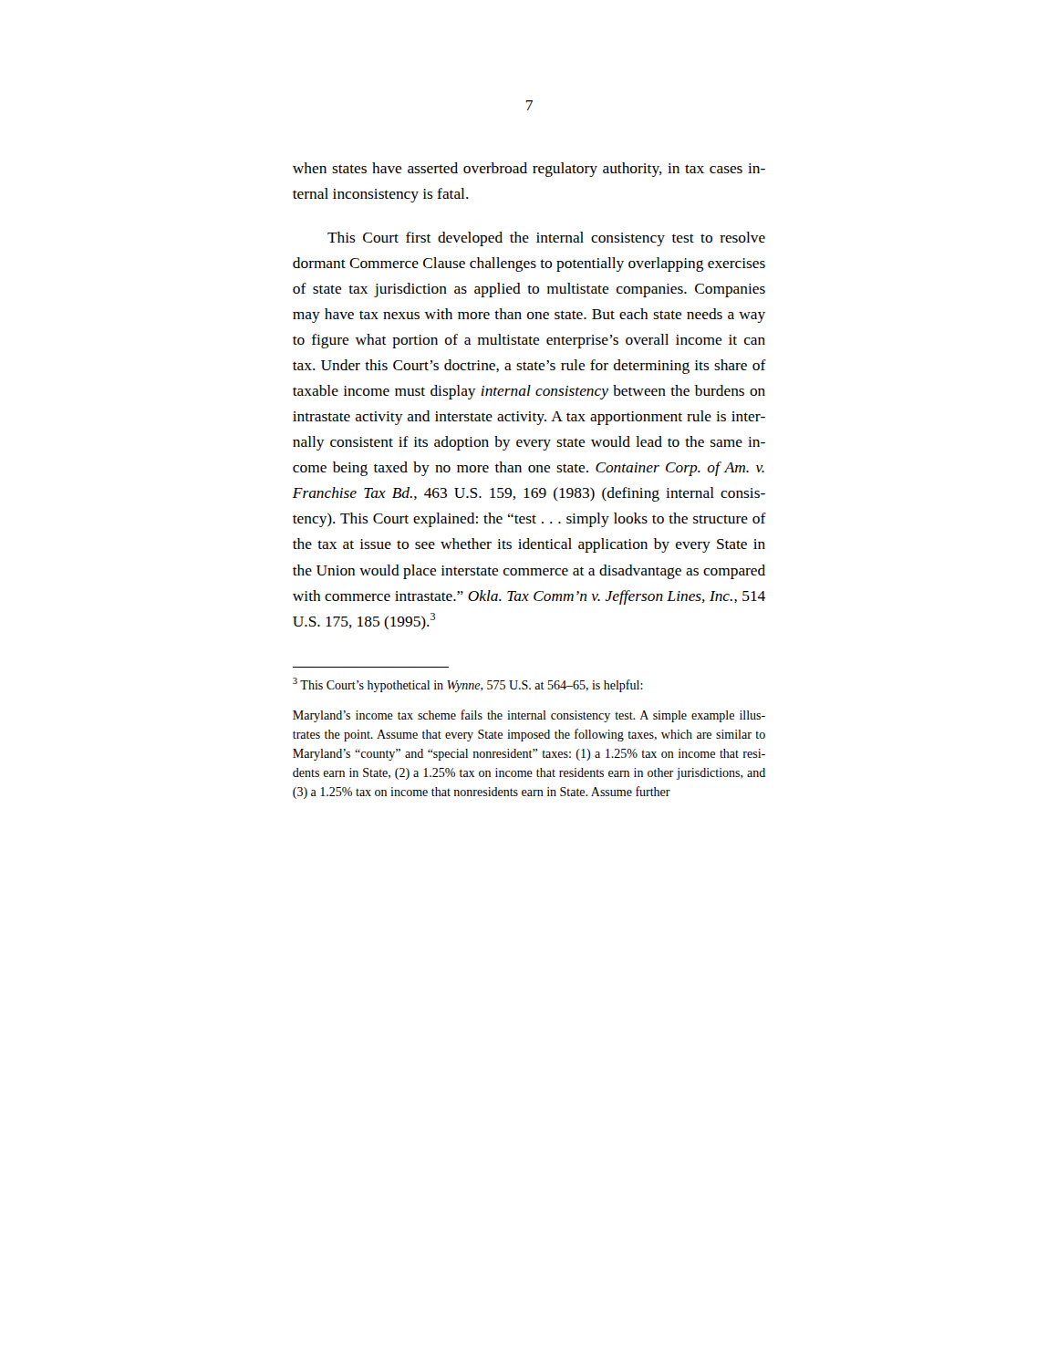7
when states have asserted overbroad regulatory authority, in tax cases internal inconsistency is fatal.
This Court first developed the internal consistency test to resolve dormant Commerce Clause challenges to potentially overlapping exercises of state tax jurisdiction as applied to multistate companies. Companies may have tax nexus with more than one state. But each state needs a way to figure what portion of a multistate enterprise’s overall income it can tax. Under this Court’s doctrine, a state’s rule for determining its share of taxable income must display internal consistency between the burdens on intrastate activity and interstate activity. A tax apportionment rule is internally consistent if its adoption by every state would lead to the same income being taxed by no more than one state. Container Corp. of Am. v. Franchise Tax Bd., 463 U.S. 159, 169 (1983) (defining internal consistency). This Court explained: the “test . . . simply looks to the structure of the tax at issue to see whether its identical application by every State in the Union would place interstate commerce at a disadvantage as compared with commerce intrastate.” Okla. Tax Comm’n v. Jefferson Lines, Inc., 514 U.S. 175, 185 (1995).3
3 This Court’s hypothetical in Wynne, 575 U.S. at 564–65, is helpful:
Maryland’s income tax scheme fails the internal consistency test. A simple example illustrates the point. Assume that every State imposed the following taxes, which are similar to Maryland’s “county” and “special nonresident” taxes: (1) a 1.25% tax on income that residents earn in State, (2) a 1.25% tax on income that residents earn in other jurisdictions, and (3) a 1.25% tax on income that nonresidents earn in State. Assume further